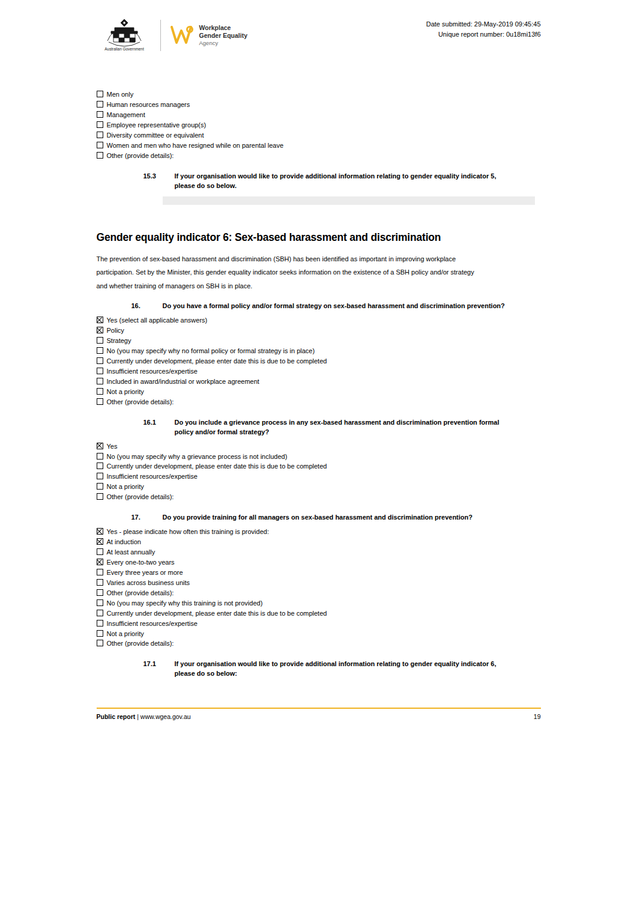Australian Government
Workplace
Gender Equality
Agency
Date submitted: 29-May-2019 09:45:45
Unique report number: 0u18mi13f6
Men only
Human resources managers
Management
Employee representative group(s)
Diversity committee or equivalent
Women and men who have resigned while on parental leave
Other (provide details):
15.3
If your organisation would like to provide additional information relating to gender equality indicator 5,
please do so below.
Gender equality indicator 6: Sex-based harassment and discrimination
The prevention of sex-based harassment and discrimination (SBH) has been identified as important in improving workplace
participation. Set by the Minister, this gender equality indicator seeks information on the existence of a SBH policy and/or strategy
and whether training of managers on SBH is in place.
16.
Do you have a formal policy and/or formal strategy on sex-based harassment and discrimination prevention?
Yes (select all applicable answers)
Policy
Strategy
No (you may specify why no formal policy or formal strategy is in place)
Currently under development, please enter date this is due to be completed
Insufficient resources/expertise
Included in award/industrial or workplace agreement
Not a priority
Other (provide details):
16.1
Do you include a grievance process in any sex-based harassment and discrimination prevention formal
policy and/or formal strategy?
Yes
No (you may specify why a grievance process is not included)
Currently under development, please enter date this is due to be completed
Insufficient resources/expertise
Not a priority
Other (provide details):
17.
Do you provide training for all managers on sex-based harassment and discrimination prevention?
Yes - please indicate how often this training is provided:
At induction
At least annually
Every one-to-two years
Every three years or more
Varies across business units
Other (provide details):
No (you may specify why this training is not provided)
Currently under development, please enter date this is due to be completed
Insufficient resources/expertise
Not a priority
Other (provide details):
17.1
If your organisation would like to provide additional information relating to gender equality indicator 6,
please do so below:
Public report | www.wgea.gov.au
19